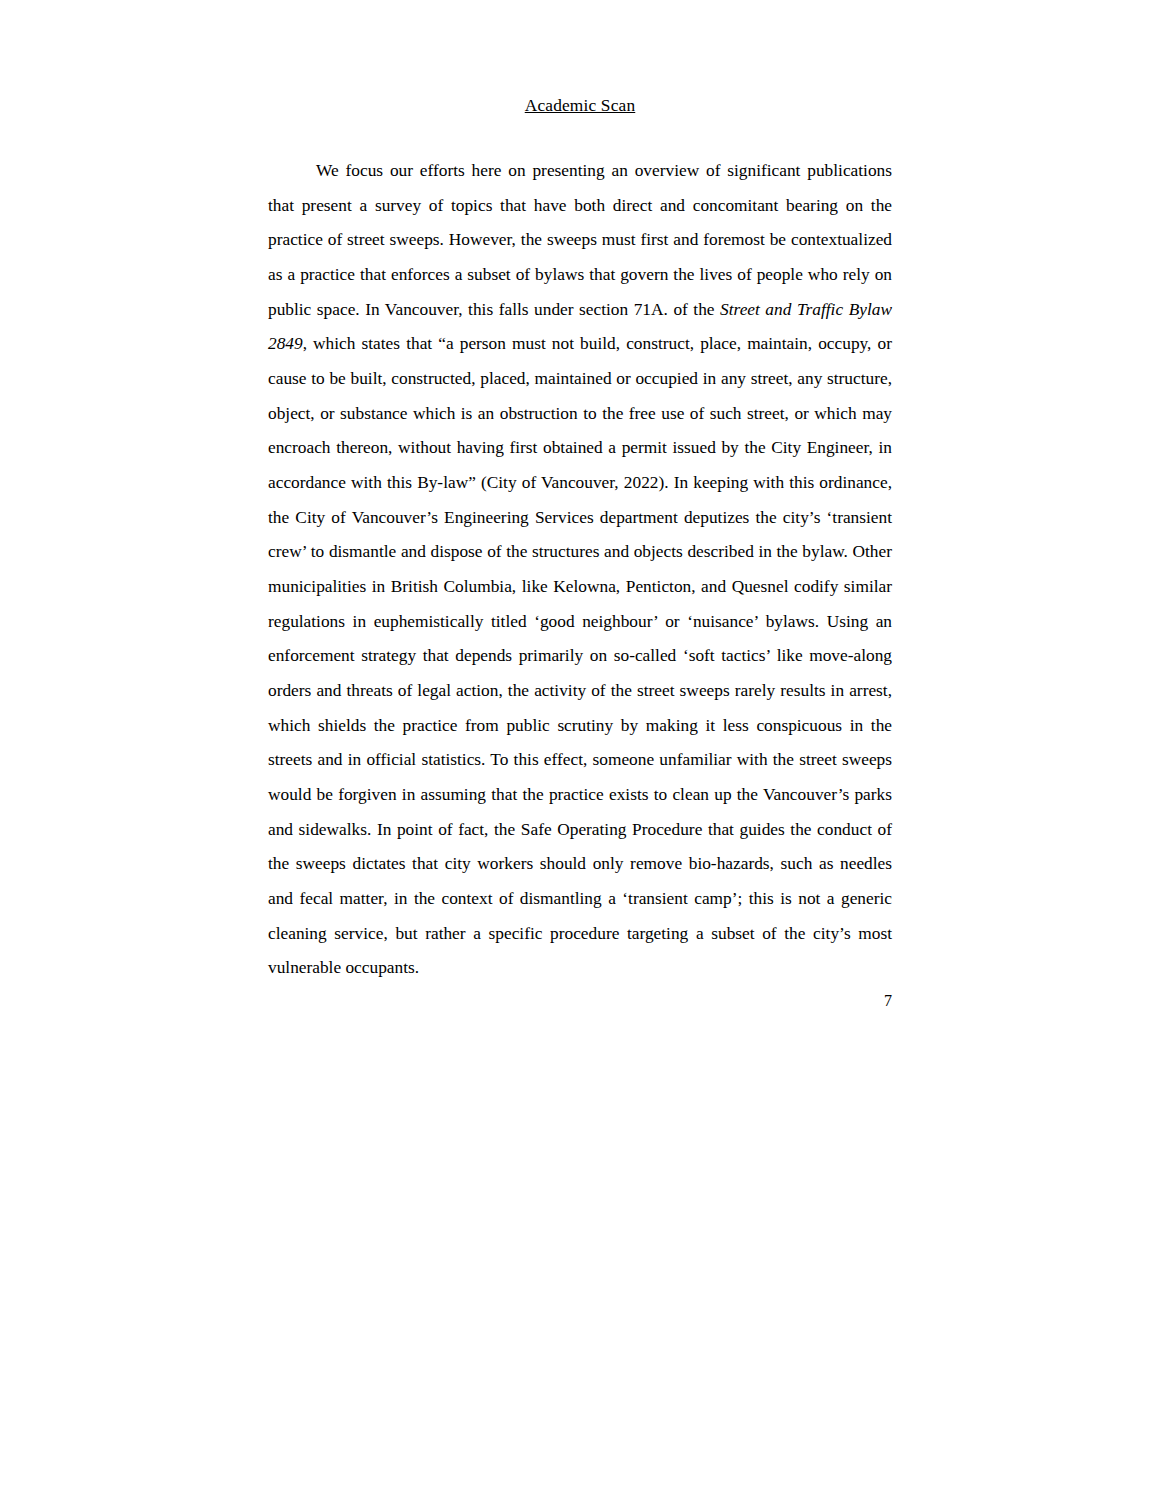Academic Scan
We focus our efforts here on presenting an overview of significant publications that present a survey of topics that have both direct and concomitant bearing on the practice of street sweeps. However, the sweeps must first and foremost be contextualized as a practice that enforces a subset of bylaws that govern the lives of people who rely on public space. In Vancouver, this falls under section 71A. of the Street and Traffic Bylaw 2849, which states that “a person must not build, construct, place, maintain, occupy, or cause to be built, constructed, placed, maintained or occupied in any street, any structure, object, or substance which is an obstruction to the free use of such street, or which may encroach thereon, without having first obtained a permit issued by the City Engineer, in accordance with this By-law” (City of Vancouver, 2022). In keeping with this ordinance, the City of Vancouver’s Engineering Services department deputizes the city’s ‘transient crew’ to dismantle and dispose of the structures and objects described in the bylaw. Other municipalities in British Columbia, like Kelowna, Penticton, and Quesnel codify similar regulations in euphemistically titled ‘good neighbour’ or ‘nuisance’ bylaws. Using an enforcement strategy that depends primarily on so-called ‘soft tactics’ like move-along orders and threats of legal action, the activity of the street sweeps rarely results in arrest, which shields the practice from public scrutiny by making it less conspicuous in the streets and in official statistics. To this effect, someone unfamiliar with the street sweeps would be forgiven in assuming that the practice exists to clean up the Vancouver’s parks and sidewalks. In point of fact, the Safe Operating Procedure that guides the conduct of the sweeps dictates that city workers should only remove bio-hazards, such as needles and fecal matter, in the context of dismantling a ‘transient camp’; this is not a generic cleaning service, but rather a specific procedure targeting a subset of the city’s most vulnerable occupants.
7